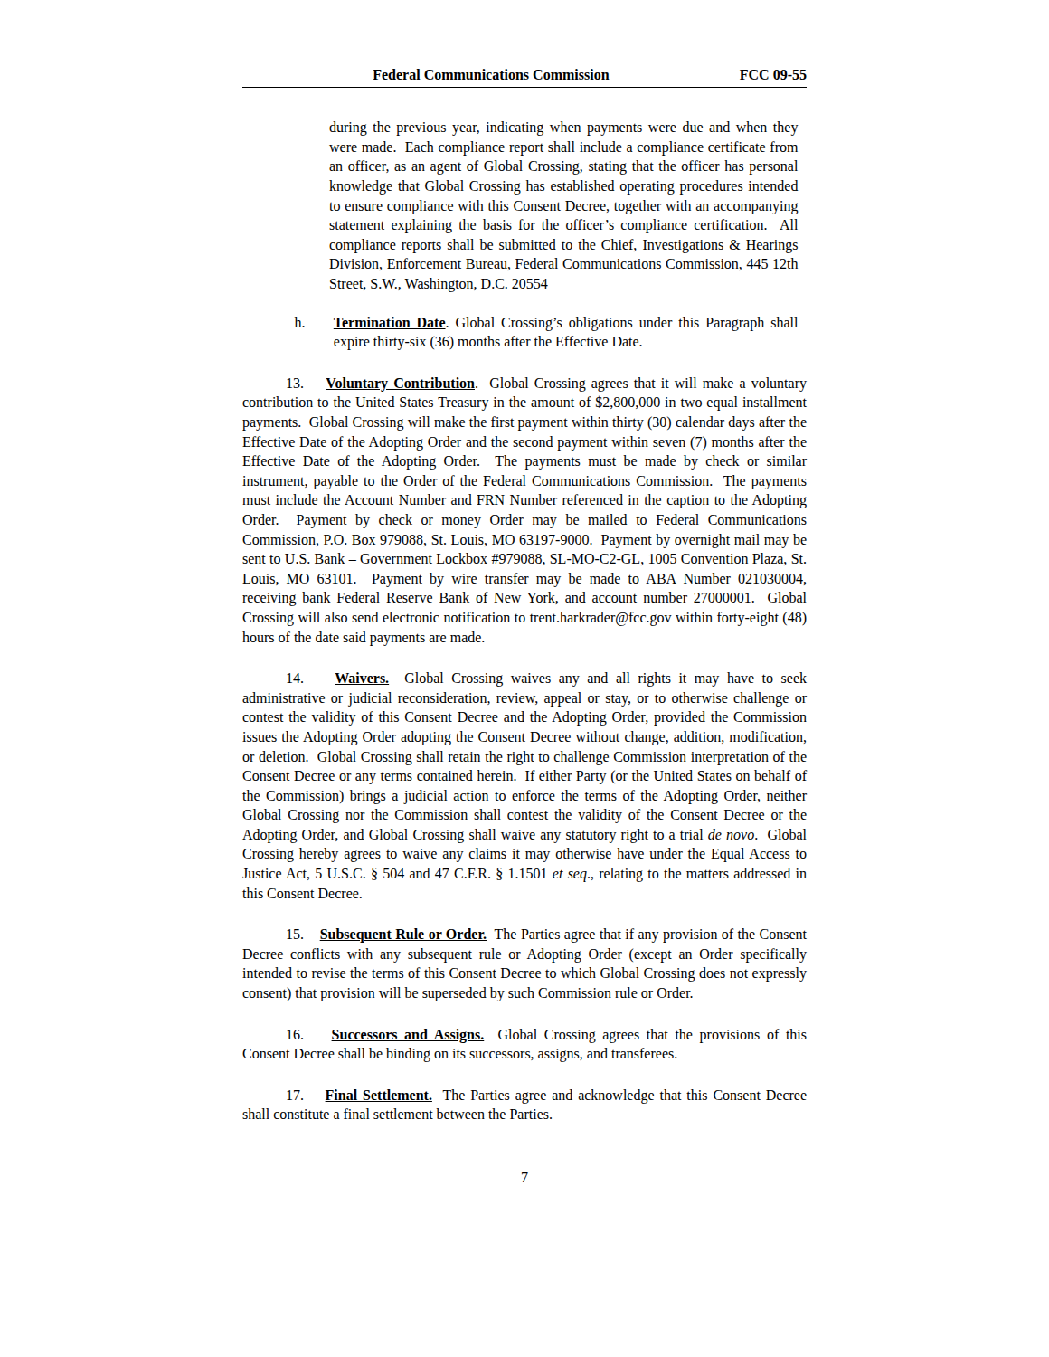Federal Communications Commission
FCC 09-55
during the previous year, indicating when payments were due and when they were made. Each compliance report shall include a compliance certificate from an officer, as an agent of Global Crossing, stating that the officer has personal knowledge that Global Crossing has established operating procedures intended to ensure compliance with this Consent Decree, together with an accompanying statement explaining the basis for the officer’s compliance certification. All compliance reports shall be submitted to the Chief, Investigations & Hearings Division, Enforcement Bureau, Federal Communications Commission, 445 12th Street, S.W., Washington, D.C. 20554
h. Termination Date. Global Crossing’s obligations under this Paragraph shall expire thirty-six (36) months after the Effective Date.
13. Voluntary Contribution. Global Crossing agrees that it will make a voluntary contribution to the United States Treasury in the amount of $2,800,000 in two equal installment payments. Global Crossing will make the first payment within thirty (30) calendar days after the Effective Date of the Adopting Order and the second payment within seven (7) months after the Effective Date of the Adopting Order. The payments must be made by check or similar instrument, payable to the Order of the Federal Communications Commission. The payments must include the Account Number and FRN Number referenced in the caption to the Adopting Order. Payment by check or money Order may be mailed to Federal Communications Commission, P.O. Box 979088, St. Louis, MO 63197-9000. Payment by overnight mail may be sent to U.S. Bank – Government Lockbox #979088, SL-MO-C2-GL, 1005 Convention Plaza, St. Louis, MO 63101. Payment by wire transfer may be made to ABA Number 021030004, receiving bank Federal Reserve Bank of New York, and account number 27000001. Global Crossing will also send electronic notification to trent.harkrader@fcc.gov within forty-eight (48) hours of the date said payments are made.
14. Waivers. Global Crossing waives any and all rights it may have to seek administrative or judicial reconsideration, review, appeal or stay, or to otherwise challenge or contest the validity of this Consent Decree and the Adopting Order, provided the Commission issues the Adopting Order adopting the Consent Decree without change, addition, modification, or deletion. Global Crossing shall retain the right to challenge Commission interpretation of the Consent Decree or any terms contained herein. If either Party (or the United States on behalf of the Commission) brings a judicial action to enforce the terms of the Adopting Order, neither Global Crossing nor the Commission shall contest the validity of the Consent Decree or the Adopting Order, and Global Crossing shall waive any statutory right to a trial de novo. Global Crossing hereby agrees to waive any claims it may otherwise have under the Equal Access to Justice Act, 5 U.S.C. § 504 and 47 C.F.R. § 1.1501 et seq., relating to the matters addressed in this Consent Decree.
15. Subsequent Rule or Order. The Parties agree that if any provision of the Consent Decree conflicts with any subsequent rule or Adopting Order (except an Order specifically intended to revise the terms of this Consent Decree to which Global Crossing does not expressly consent) that provision will be superseded by such Commission rule or Order.
16. Successors and Assigns. Global Crossing agrees that the provisions of this Consent Decree shall be binding on its successors, assigns, and transferees.
17. Final Settlement. The Parties agree and acknowledge that this Consent Decree shall constitute a final settlement between the Parties.
7